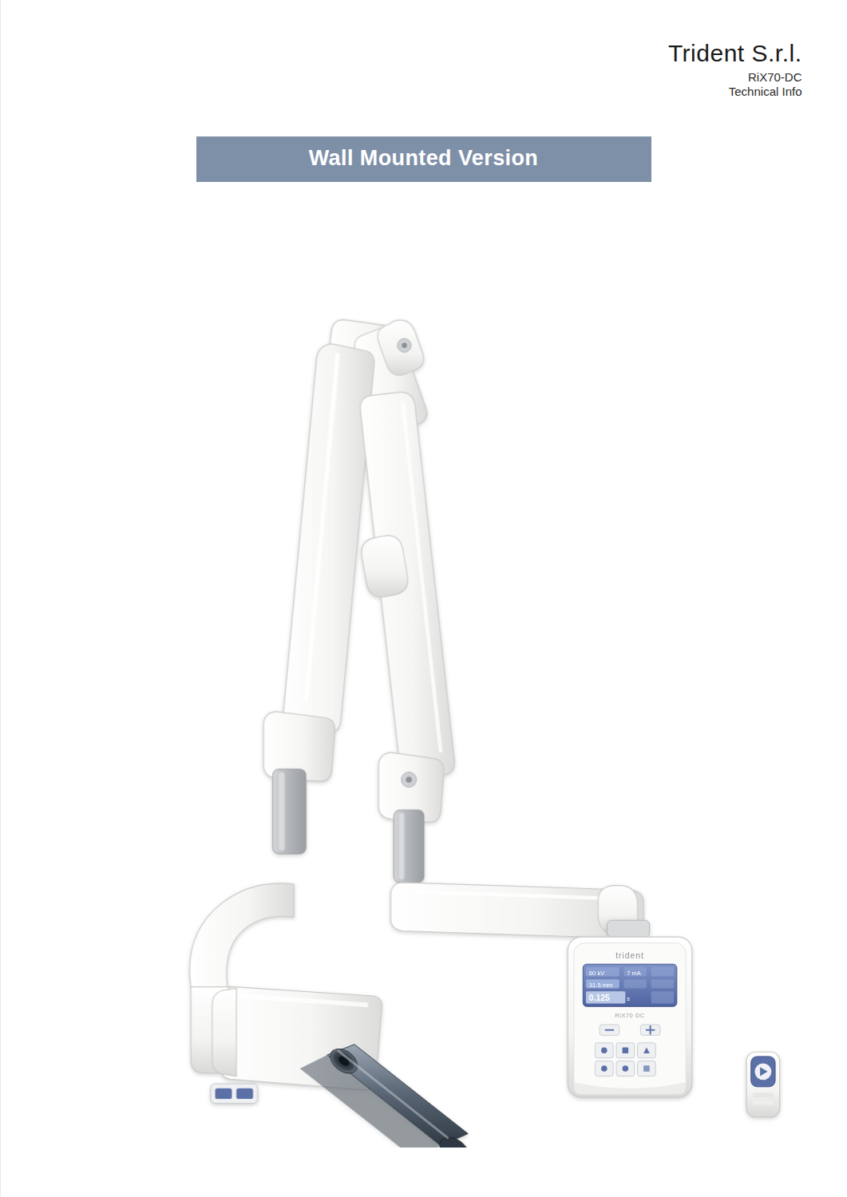Trident S.r.l.
RiX70-DC
Technical Info
Wall Mounted Version
Wall mounted RiX70-DC dental X-ray unit Articulated scissor arm with tube head and cone on the left, wall mounted control box with display in the centre right, and a small handheld remote switch on the far right. trident 60 kV 7 mA 31.5 mm 0.125 s RiX70 DC